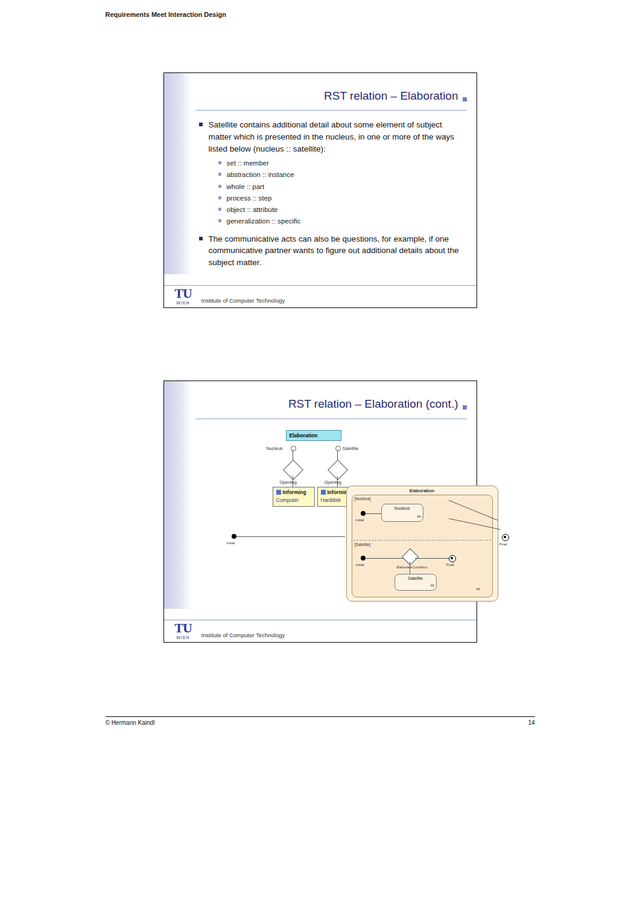Requirements Meet Interaction Design
RST relation – Elaboration
Satellite contains additional detail about some element of subject matter which is presented in the nucleus, in one or more of the ways listed below (nucleus :: satellite):
set :: member
abstraction :: instance
whole :: part
process :: step
object :: attribute
generalization :: specific
The communicative acts can also be questions, for example, if one communicative partner wants to figure out additional details about the subject matter.
TU
WIEN
Institute of Computer Technology
RST relation – Elaboration (cont.)
Elaboration
Nucleus
Satellite
Opening
Opening
Informing Computer
Informing Harddisk
Initial
Elaboration
[Nucleus]
[Satellite]
Initial
Nucleus
∞
Initial
ElaborateCondition
Final
Satellite
∞
∞
Final
TU
WIEN
Institute of Computer Technology
© Hermann Kaindl 14